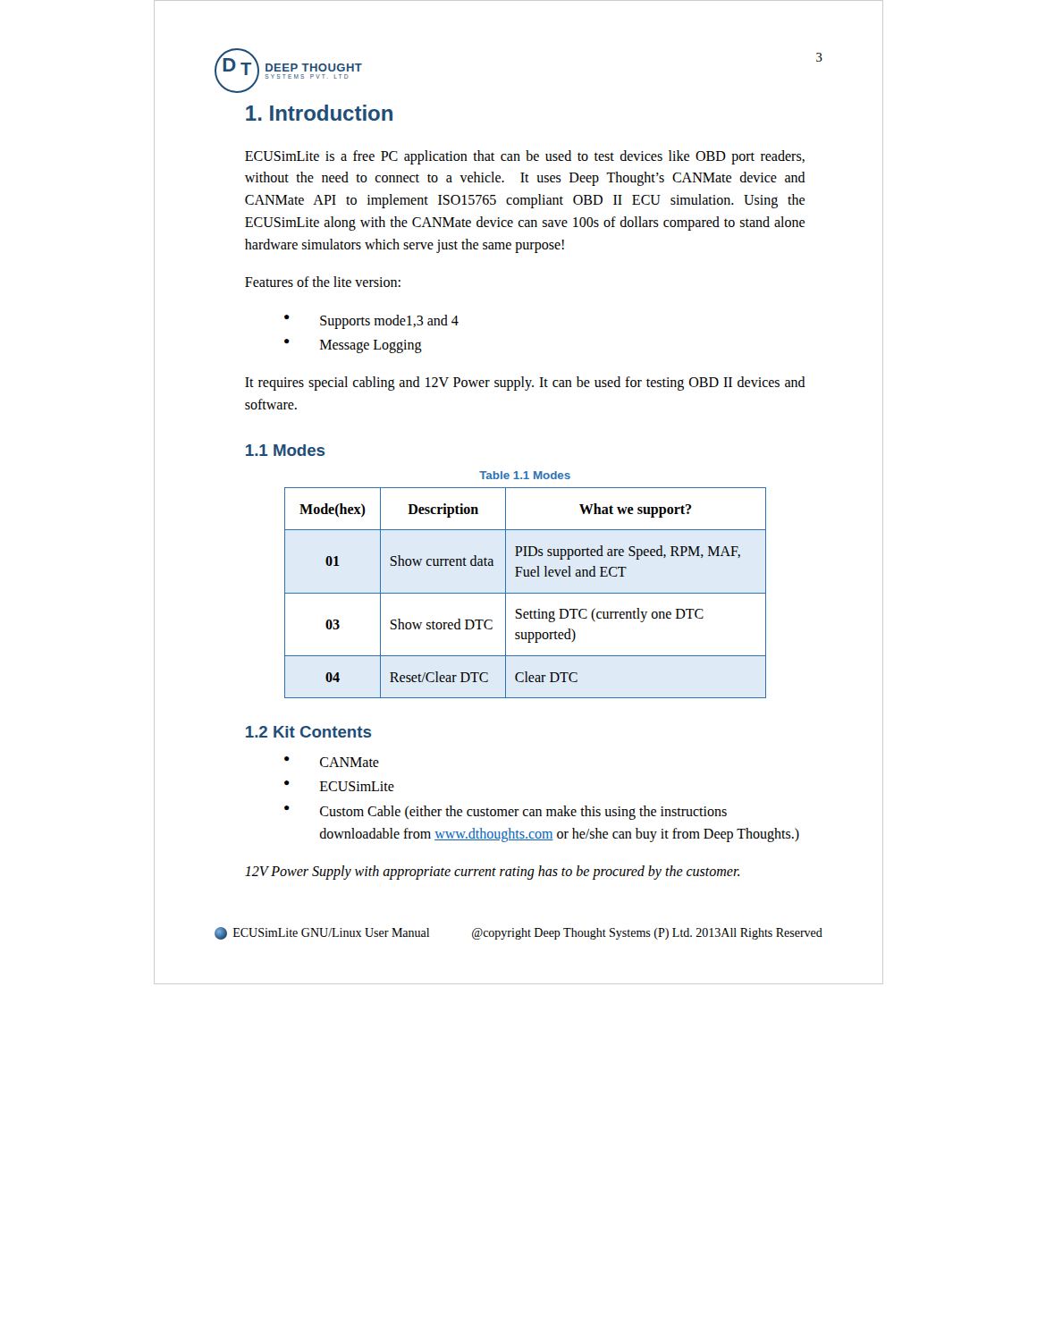DEEP THOUGHT
SYSTEMS PVT. LTD
3
1. Introduction
ECUSimLite is a free PC application that can be used to test devices like OBD port readers, without the need to connect to a vehicle. It uses Deep Thought’s CANMate device and CANMate API to implement ISO15765 compliant OBD II ECU simulation. Using the ECUSimLite along with the CANMate device can save 100s of dollars compared to stand alone hardware simulators which serve just the same purpose!
Features of the lite version:
Supports mode1,3 and 4
Message Logging
It requires special cabling and 12V Power supply. It can be used for testing OBD II devices and software.
1.1 Modes
Table 1.1 Modes
| Mode(hex) | Description | What we support? |
| --- | --- | --- |
| 01 | Show current data | PIDs supported are Speed, RPM, MAF, Fuel level and ECT |
| 03 | Show stored DTC | Setting DTC (currently one DTC supported) |
| 04 | Reset/Clear DTC | Clear DTC |
1.2 Kit Contents
CANMate
ECUSimLite
Custom Cable (either the customer can make this using the instructions downloadable from www.dthoughts.com or he/she can buy it from Deep Thoughts.)
12V Power Supply with appropriate current rating has to be procured by the customer.
ECUSimLite GNU/Linux User Manual
@copyright Deep Thought Systems (P) Ltd. 2013All Rights Reserved